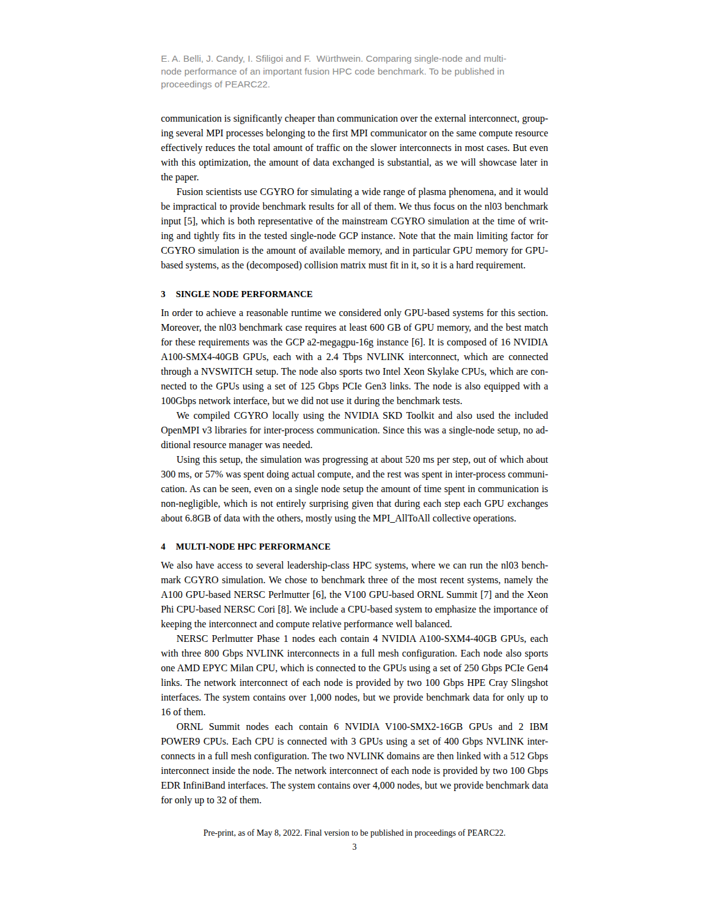E. A. Belli, J. Candy, I. Sfiligoi and F. Würthwein. Comparing single-node and multi-node performance of an important fusion HPC code benchmark. To be published in proceedings of PEARC22.
communication is significantly cheaper than communication over the external interconnect, grouping several MPI processes belonging to the first MPI communicator on the same compute resource effectively reduces the total amount of traffic on the slower interconnects in most cases. But even with this optimization, the amount of data exchanged is substantial, as we will showcase later in the paper.
Fusion scientists use CGYRO for simulating a wide range of plasma phenomena, and it would be impractical to provide benchmark results for all of them. We thus focus on the nl03 benchmark input [5], which is both representative of the mainstream CGYRO simulation at the time of writing and tightly fits in the tested single-node GCP instance. Note that the main limiting factor for CGYRO simulation is the amount of available memory, and in particular GPU memory for GPU-based systems, as the (decomposed) collision matrix must fit in it, so it is a hard requirement.
3 SINGLE NODE PERFORMANCE
In order to achieve a reasonable runtime we considered only GPU-based systems for this section. Moreover, the nl03 benchmark case requires at least 600 GB of GPU memory, and the best match for these requirements was the GCP a2-megagpu-16g instance [6]. It is composed of 16 NVIDIA A100-SMX4-40GB GPUs, each with a 2.4 Tbps NVLINK interconnect, which are connected through a NVSWITCH setup. The node also sports two Intel Xeon Skylake CPUs, which are connected to the GPUs using a set of 125 Gbps PCIe Gen3 links. The node is also equipped with a 100Gbps network interface, but we did not use it during the benchmark tests.
We compiled CGYRO locally using the NVIDIA SKD Toolkit and also used the included OpenMPI v3 libraries for inter-process communication. Since this was a single-node setup, no additional resource manager was needed.
Using this setup, the simulation was progressing at about 520 ms per step, out of which about 300 ms, or 57% was spent doing actual compute, and the rest was spent in inter-process communication. As can be seen, even on a single node setup the amount of time spent in communication is non-negligible, which is not entirely surprising given that during each step each GPU exchanges about 6.8GB of data with the others, mostly using the MPI_AllToAll collective operations.
4 MULTI-NODE HPC PERFORMANCE
We also have access to several leadership-class HPC systems, where we can run the nl03 benchmark CGYRO simulation. We chose to benchmark three of the most recent systems, namely the A100 GPU-based NERSC Perlmutter [6], the V100 GPU-based ORNL Summit [7] and the Xeon Phi CPU-based NERSC Cori [8]. We include a CPU-based system to emphasize the importance of keeping the interconnect and compute relative performance well balanced.
NERSC Perlmutter Phase 1 nodes each contain 4 NVIDIA A100-SXM4-40GB GPUs, each with three 800 Gbps NVLINK interconnects in a full mesh configuration. Each node also sports one AMD EPYC Milan CPU, which is connected to the GPUs using a set of 250 Gbps PCIe Gen4 links. The network interconnect of each node is provided by two 100 Gbps HPE Cray Slingshot interfaces. The system contains over 1,000 nodes, but we provide benchmark data for only up to 16 of them.
ORNL Summit nodes each contain 6 NVIDIA V100-SMX2-16GB GPUs and 2 IBM POWER9 CPUs. Each CPU is connected with 3 GPUs using a set of 400 Gbps NVLINK inter-connects in a full mesh configuration. The two NVLINK domains are then linked with a 512 Gbps interconnect inside the node. The network interconnect of each node is provided by two 100 Gbps EDR InfiniBand interfaces. The system contains over 4,000 nodes, but we provide benchmark data for only up to 32 of them.
Pre-print, as of May 8, 2022. Final version to be published in proceedings of PEARC22. 3